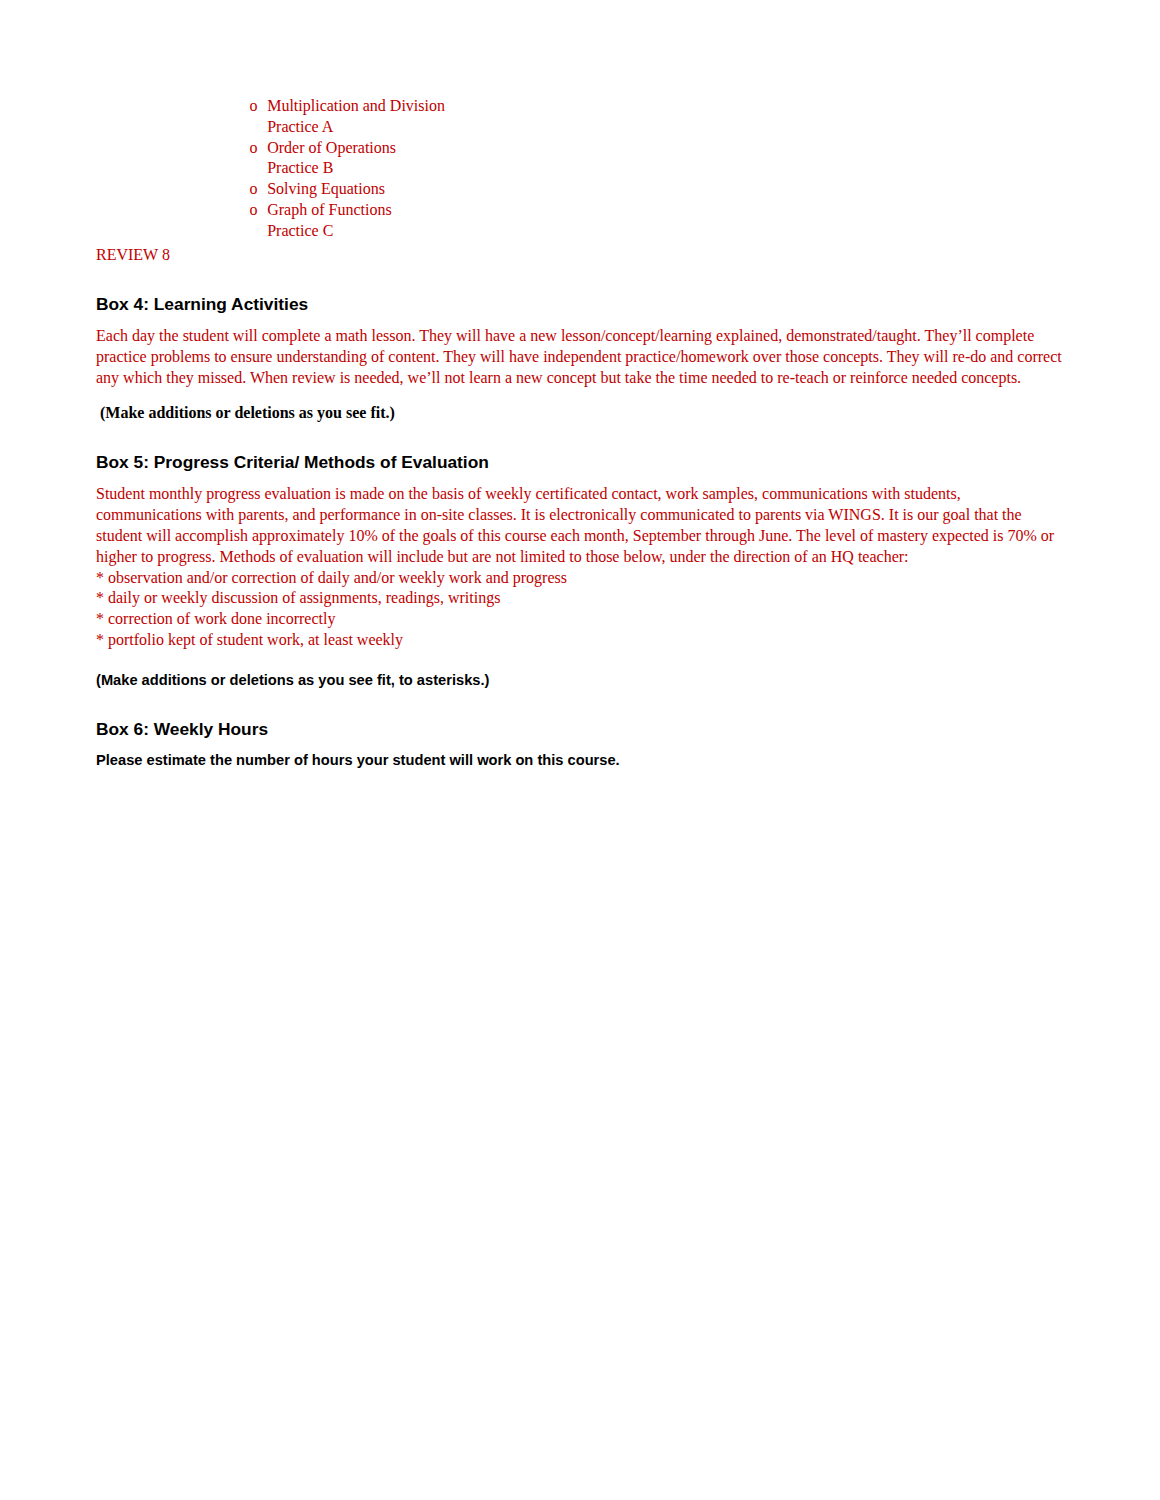Multiplication and DivisionPractice A
Order of OperationsPractice B
Solving Equations
Graph of FunctionsPractice C
REVIEW 8
Box 4: Learning Activities
Each day the student will complete a math lesson. They will have a new lesson/concept/learning explained, demonstrated/taught. They’ll complete practice problems to ensure understanding of content. They will have independent practice/homework over those concepts. They will re-do and correct any which they missed. When review is needed, we’ll not learn a new concept but take the time needed to re-teach or reinforce needed concepts.
(Make additions or deletions as you see fit.)
Box 5: Progress Criteria/ Methods of Evaluation
Student monthly progress evaluation is made on the basis of weekly certificated contact, work samples, communications with students, communications with parents, and performance in on-site classes. It is electronically communicated to parents via WINGS. It is our goal that the student will accomplish approximately 10% of the goals of this course each month, September through June. The level of mastery expected is 70% or higher to progress. Methods of evaluation will include but are not limited to those below, under the direction of an HQ teacher:
* observation and/or correction of daily and/or weekly work and progress
* daily or weekly discussion of assignments, readings, writings
* correction of work done incorrectly
* portfolio kept of student work, at least weekly
(Make additions or deletions as you see fit, to asterisks.)
Box 6: Weekly Hours
Please estimate the number of hours your student will work on this course.